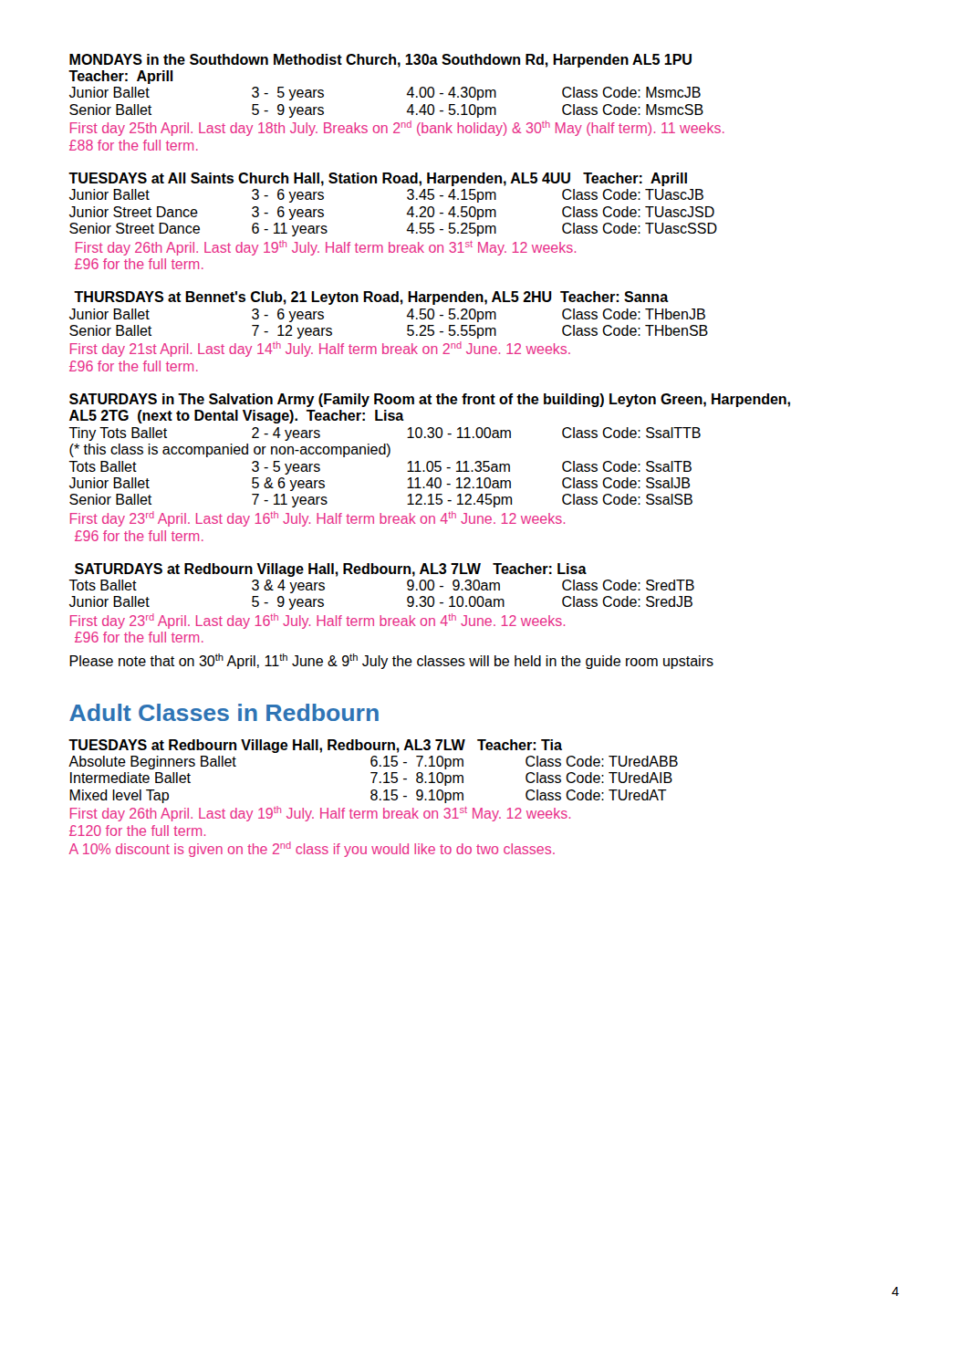MONDAYS in the Southdown Methodist Church, 130a Southdown Rd, Harpenden AL5 1PU
Teacher: Aprill
| Junior Ballet | 3 - 5 years | 4.00 - 4.30pm | Class Code: MsmcJB |
| Senior Ballet | 5 - 9 years | 4.40 - 5.10pm | Class Code: MsmcSB |
First day 25th April. Last day 18th July. Breaks on 2nd (bank holiday) & 30th May (half term). 11 weeks.
£88 for the full term.
TUESDAYS at All Saints Church Hall, Station Road, Harpenden, AL5 4UU Teacher: Aprill
| Junior Ballet | 3 - 6 years | 3.45 - 4.15pm | Class Code: TUascJB |
| Junior Street Dance | 3 - 6 years | 4.20 - 4.50pm | Class Code: TUascJSD |
| Senior Street Dance | 6 - 11 years | 4.55 - 5.25pm | Class Code: TUascSSD |
First day 26th April. Last day 19th July. Half term break on 31st May. 12 weeks.
£96 for the full term.
THURSDAYS at Bennet's Club, 21 Leyton Road, Harpenden, AL5 2HU Teacher: Sanna
| Junior Ballet | 3 - 6 years | 4.50 - 5.20pm | Class Code: THbenJB |
| Senior Ballet | 7 - 12 years | 5.25 - 5.55pm | Class Code: THbenSB |
First day 21st April. Last day 14th July. Half term break on 2nd June. 12 weeks.
£96 for the full term.
SATURDAYS in The Salvation Army (Family Room at the front of the building) Leyton Green, Harpenden,
AL5 2TG (next to Dental Visage). Teacher: Lisa
| Tiny Tots Ballet | 2 - 4 years | 10.30 - 11.00am | Class Code: SsalTTB |
(* this class is accompanied or non-accompanied)
| Tots Ballet | 3 - 5 years | 11.05 - 11.35am | Class Code: SsalTB |
| Junior Ballet | 5 & 6 years | 11.40 - 12.10am | Class Code: SsalJB |
| Senior Ballet | 7 - 11 years | 12.15 - 12.45pm | Class Code: SsalSB |
First day 23rd April. Last day 16th July. Half term break on 4th June. 12 weeks.
£96 for the full term.
SATURDAYS at Redbourn Village Hall, Redbourn, AL3 7LW Teacher: Lisa
| Tots Ballet | 3 & 4 years | 9.00 - 9.30am | Class Code: SredTB |
| Junior Ballet | 5 - 9 years | 9.30 - 10.00am | Class Code: SredJB |
First day 23rd April. Last day 16th July. Half term break on 4th June. 12 weeks.
£96 for the full term.
Please note that on 30th April, 11th June & 9th July the classes will be held in the guide room upstairs
Adult Classes in Redbourn
TUESDAYS at Redbourn Village Hall, Redbourn, AL3 7LW Teacher: Tia
| Absolute Beginners Ballet | 6.15 - 7.10pm | Class Code: TUredABB |
| Intermediate Ballet | 7.15 - 8.10pm | Class Code: TUredAIB |
| Mixed level Tap | 8.15 - 9.10pm | Class Code: TUredAT |
First day 26th April. Last day 19th July. Half term break on 31st May. 12 weeks.
£120 for the full term.
A 10% discount is given on the 2nd class if you would like to do two classes.
4